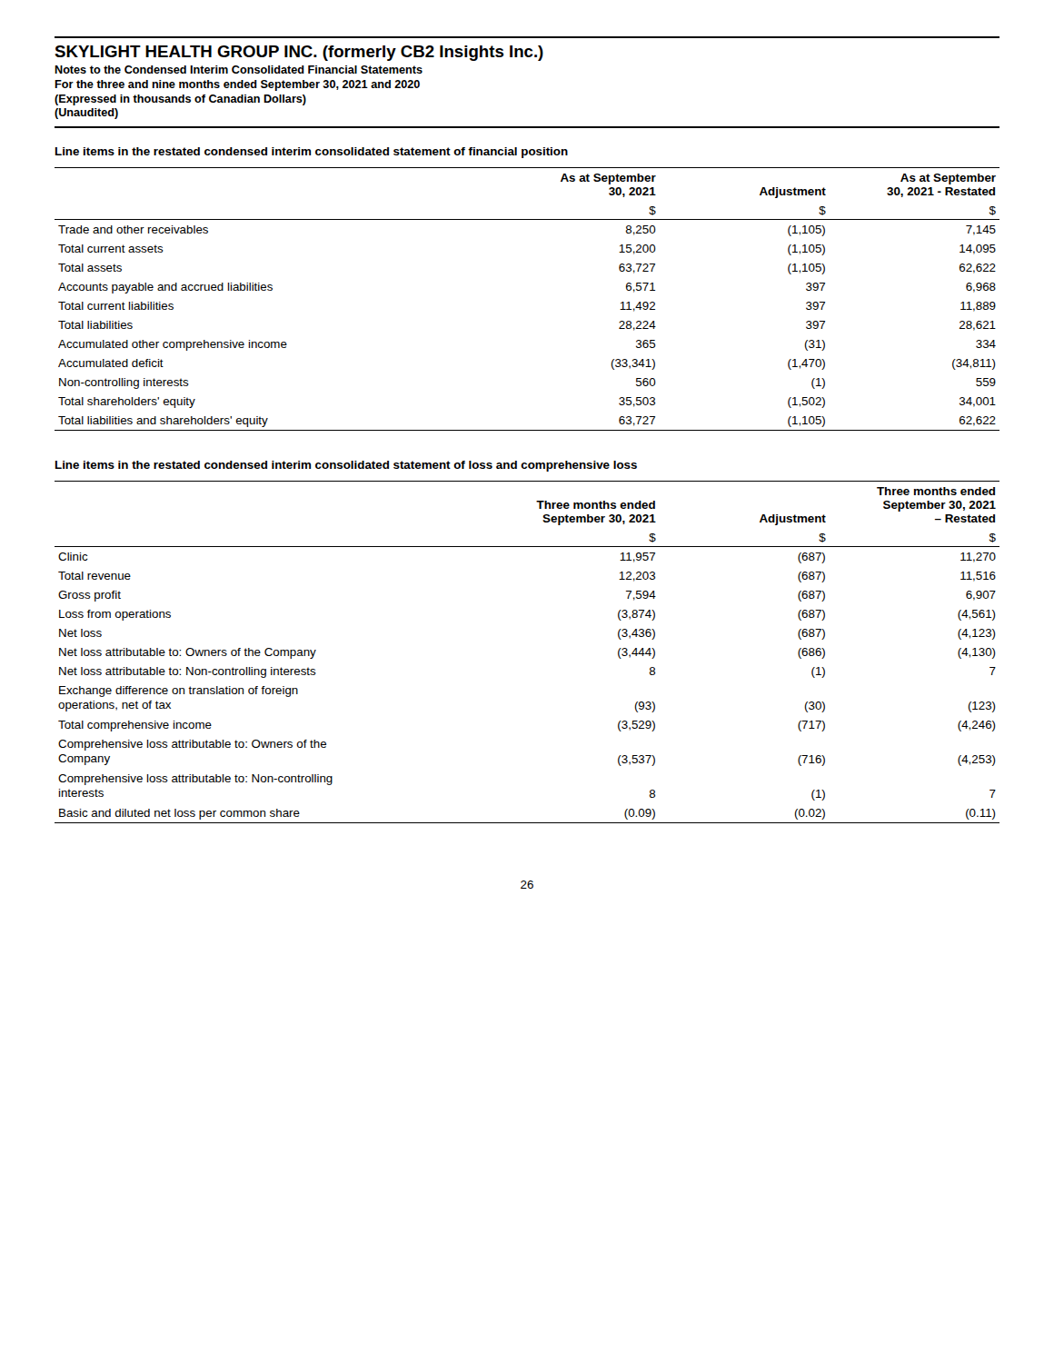SKYLIGHT HEALTH GROUP INC. (formerly CB2 Insights Inc.)
Notes to the Condensed Interim Consolidated Financial Statements
For the three and nine months ended September 30, 2021 and 2020
(Expressed in thousands of Canadian Dollars)
(Unaudited)
Line items in the restated condensed interim consolidated statement of financial position
| | As at September 30, 2021 | Adjustment | As at September 30, 2021 - Restated |
| --- | --- | --- | --- |
| | $ | $ | $ |
| Trade and other receivables | 8,250 | (1,105) | 7,145 |
| Total current assets | 15,200 | (1,105) | 14,095 |
| Total assets | 63,727 | (1,105) | 62,622 |
| Accounts payable and accrued liabilities | 6,571 | 397 | 6,968 |
| Total current liabilities | 11,492 | 397 | 11,889 |
| Total liabilities | 28,224 | 397 | 28,621 |
| Accumulated other comprehensive income | 365 | (31) | 334 |
| Accumulated deficit | (33,341) | (1,470) | (34,811) |
| Non-controlling interests | 560 | (1) | 559 |
| Total shareholders' equity | 35,503 | (1,502) | 34,001 |
| Total liabilities and shareholders' equity | 63,727 | (1,105) | 62,622 |
Line items in the restated condensed interim consolidated statement of loss and comprehensive loss
| | Three months ended September 30, 2021 | Adjustment | Three months ended September 30, 2021 – Restated |
| --- | --- | --- | --- |
| | $ | $ | $ |
| Clinic | 11,957 | (687) | 11,270 |
| Total revenue | 12,203 | (687) | 11,516 |
| Gross profit | 7,594 | (687) | 6,907 |
| Loss from operations | (3,874) | (687) | (4,561) |
| Net loss | (3,436) | (687) | (4,123) |
| Net loss attributable to: Owners of the Company | (3,444) | (686) | (4,130) |
| Net loss attributable to: Non-controlling interests | 8 | (1) | 7 |
| Exchange difference on translation of foreign operations, net of tax | (93) | (30) | (123) |
| Total comprehensive income | (3,529) | (717) | (4,246) |
| Comprehensive loss attributable to: Owners of the Company | (3,537) | (716) | (4,253) |
| Comprehensive loss attributable to: Non-controlling interests | 8 | (1) | 7 |
| Basic and diluted net loss per common share | (0.09) | (0.02) | (0.11) |
26